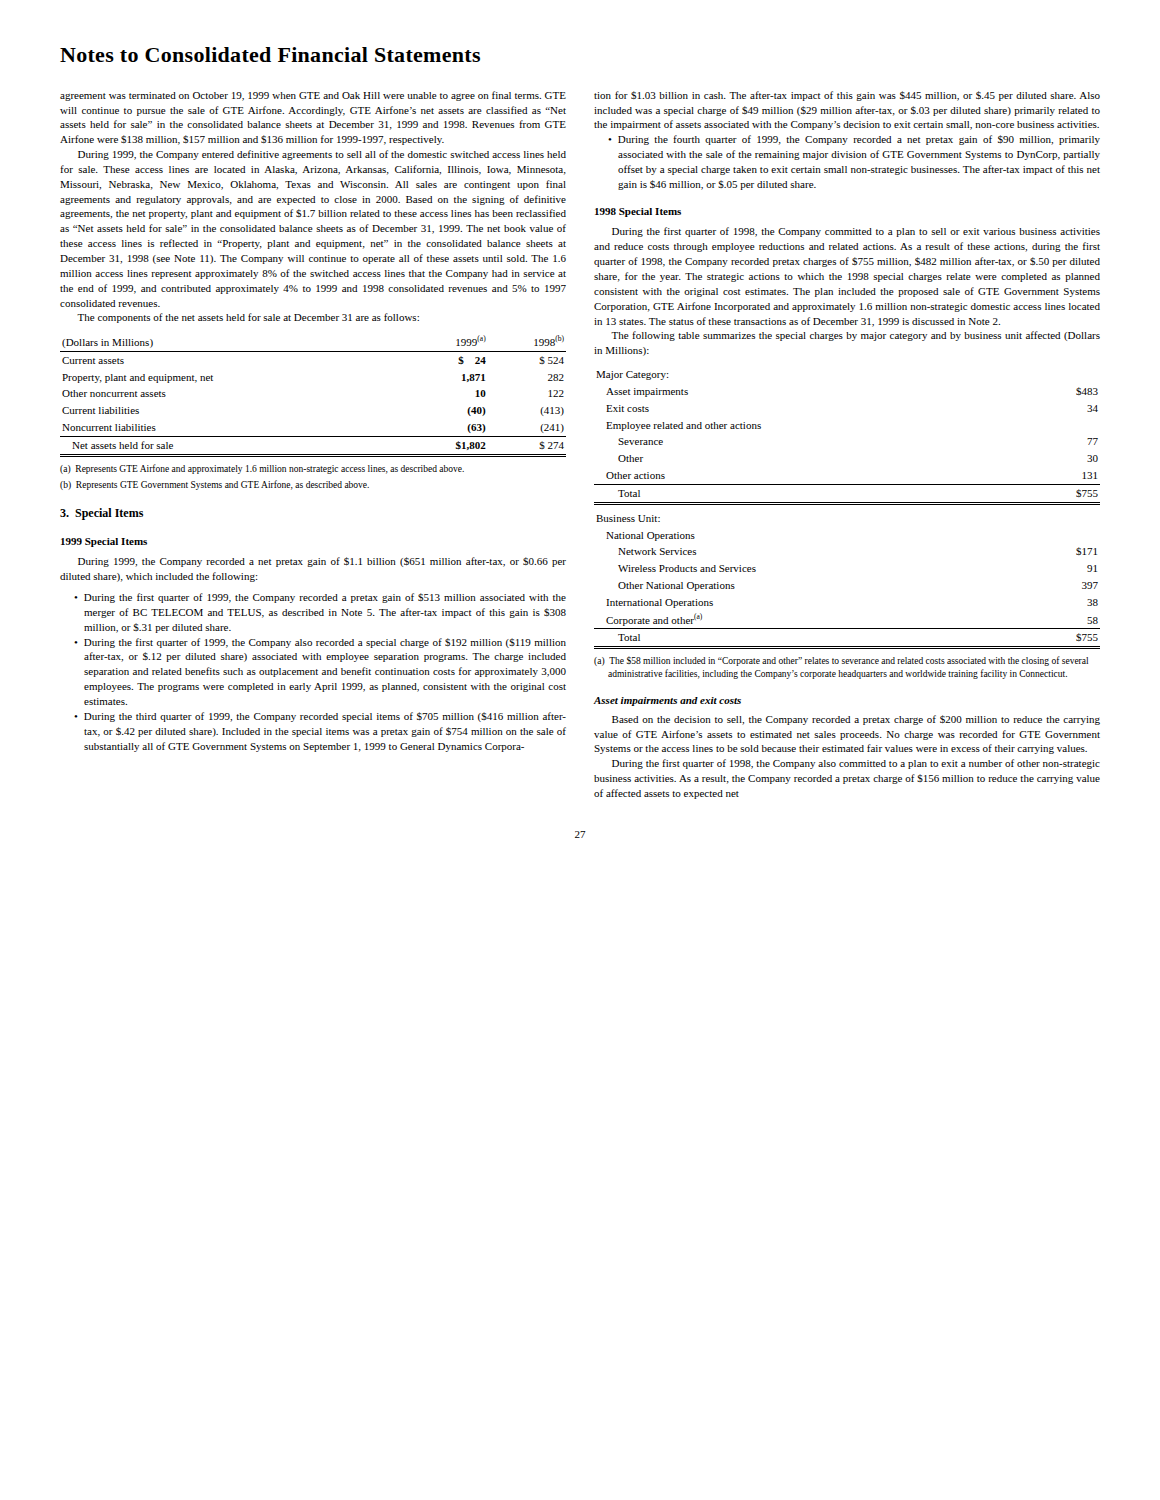Notes to Consolidated Financial Statements
agreement was terminated on October 19, 1999 when GTE and Oak Hill were unable to agree on final terms. GTE will continue to pursue the sale of GTE Airfone. Accordingly, GTE Airfone’s net assets are classified as “Net assets held for sale” in the consolidated balance sheets at December 31, 1999 and 1998. Revenues from GTE Airfone were $138 million, $157 million and $136 million for 1999-1997, respectively.
During 1999, the Company entered definitive agreements to sell all of the domestic switched access lines held for sale. These access lines are located in Alaska, Arizona, Arkansas, California, Illinois, Iowa, Minnesota, Missouri, Nebraska, New Mexico, Oklahoma, Texas and Wisconsin. All sales are contingent upon final agreements and regulatory approvals, and are expected to close in 2000. Based on the signing of definitive agreements, the net property, plant and equipment of $1.7 billion related to these access lines has been reclassified as “Net assets held for sale” in the consolidated balance sheets as of December 31, 1999. The net book value of these access lines is reflected in “Property, plant and equipment, net” in the consolidated balance sheets at December 31, 1998 (see Note 11). The Company will continue to operate all of these assets until sold. The 1.6 million access lines represent approximately 8% of the switched access lines that the Company had in service at the end of 1999, and contributed approximately 4% to 1999 and 1998 consolidated revenues and 5% to 1997 consolidated revenues.
The components of the net assets held for sale at December 31 are as follows:
| (Dollars in Millions) | 1999 (a) | 1998 (b) |
| --- | --- | --- |
| Current assets | $ 24 | $ 524 |
| Property, plant and equipment, net | 1,871 | 282 |
| Other noncurrent assets | 10 | 122 |
| Current liabilities | (40) | (413) |
| Noncurrent liabilities | (63) | (241) |
| Net assets held for sale | $1,802 | $ 274 |
(a) Represents GTE Airfone and approximately 1.6 million non-strategic access lines, as described above.
(b) Represents GTE Government Systems and GTE Airfone, as described above.
3. Special Items
1999 Special Items
During 1999, the Company recorded a net pretax gain of $1.1 billion ($651 million after-tax, or $0.66 per diluted share), which included the following:
During the first quarter of 1999, the Company recorded a pretax gain of $513 million associated with the merger of BC TELECOM and TELUS, as described in Note 5. The after-tax impact of this gain is $308 million, or $.31 per diluted share.
During the first quarter of 1999, the Company also recorded a special charge of $192 million ($119 million after-tax, or $.12 per diluted share) associated with employee separation programs. The charge included separation and related benefits such as outplacement and benefit continuation costs for approximately 3,000 employees. The programs were completed in early April 1999, as planned, consistent with the original cost estimates.
During the third quarter of 1999, the Company recorded special items of $705 million ($416 million after-tax, or $.42 per diluted share). Included in the special items was a pretax gain of $754 million on the sale of substantially all of GTE Government Systems on September 1, 1999 to General Dynamics Corpora-
tion for $1.03 billion in cash. The after-tax impact of this gain was $445 million, or $.45 per diluted share. Also included was a special charge of $49 million ($29 million after-tax, or $.03 per diluted share) primarily related to the impairment of assets associated with the Company’s decision to exit certain small, non-core business activities.
During the fourth quarter of 1999, the Company recorded a net pretax gain of $90 million, primarily associated with the sale of the remaining major division of GTE Government Systems to DynCorp, partially offset by a special charge taken to exit certain small non-strategic businesses. The after-tax impact of this net gain is $46 million, or $.05 per diluted share.
1998 Special Items
During the first quarter of 1998, the Company committed to a plan to sell or exit various business activities and reduce costs through employee reductions and related actions. As a result of these actions, during the first quarter of 1998, the Company recorded pretax charges of $755 million, $482 million after-tax, or $.50 per diluted share, for the year. The strategic actions to which the 1998 special charges relate were completed as planned consistent with the original cost estimates. The plan included the proposed sale of GTE Government Systems Corporation, GTE Airfone Incorporated and approximately 1.6 million non-strategic domestic access lines located in 13 states. The status of these transactions as of December 31, 1999 is discussed in Note 2.
The following table summarizes the special charges by major category and by business unit affected (Dollars in Millions):
| Major Category: | |
| Asset impairments | $483 |
| Exit costs | 34 |
| Employee related and other actions | |
| Severance | 77 |
| Other | 30 |
| Other actions | 131 |
| Total | $755 |
| Business Unit: | |
| National Operations | |
| Network Services | $171 |
| Wireless Products and Services | 91 |
| Other National Operations | 397 |
| International Operations | 38 |
| Corporate and other (a) | 58 |
| Total | $755 |
(a) The $58 million included in “Corporate and other” relates to severance and related costs associated with the closing of several administrative facilities, including the Company’s corporate headquarters and worldwide training facility in Connecticut.
Asset impairments and exit costs
Based on the decision to sell, the Company recorded a pretax charge of $200 million to reduce the carrying value of GTE Airfone’s assets to estimated net sales proceeds. No charge was recorded for GTE Government Systems or the access lines to be sold because their estimated fair values were in excess of their carrying values.
During the first quarter of 1998, the Company also committed to a plan to exit a number of other non-strategic business activities. As a result, the Company recorded a pretax charge of $156 million to reduce the carrying value of affected assets to expected net
27